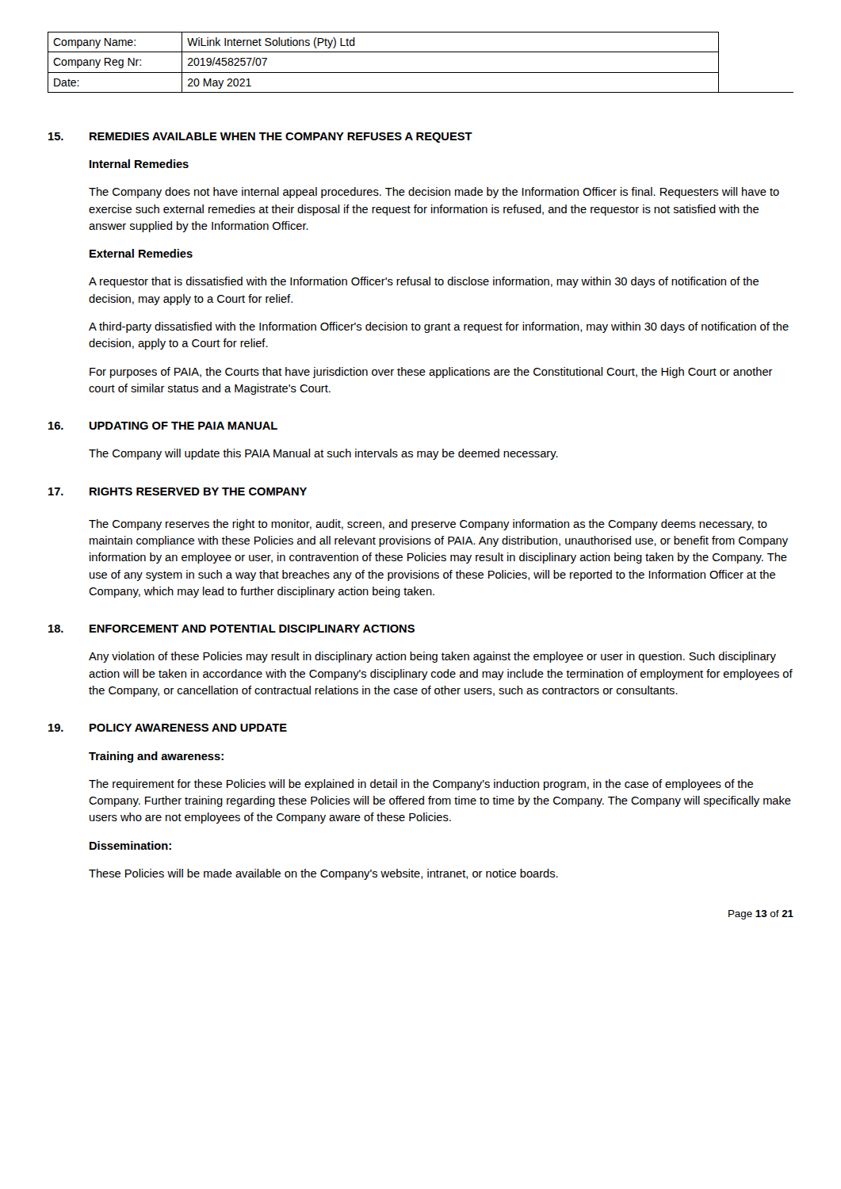| Company Name: | WiLink Internet Solutions (Pty) Ltd | |
| Company Reg Nr: | 2019/458257/07 | |
| Date: | 20 May 2021 | |
15.
REMEDIES AVAILABLE WHEN THE COMPANY REFUSES A REQUEST
Internal Remedies
The Company does not have internal appeal procedures. The decision made by the Information Officer is final. Requesters will have to exercise such external remedies at their disposal if the request for information is refused, and the requestor is not satisfied with the answer supplied by the Information Officer.
External Remedies
A requestor that is dissatisfied with the Information Officer's refusal to disclose information, may within 30 days of notification of the decision, may apply to a Court for relief.
A third-party dissatisfied with the Information Officer's decision to grant a request for information, may within 30 days of notification of the decision, apply to a Court for relief.
For purposes of PAIA, the Courts that have jurisdiction over these applications are the Constitutional Court, the High Court or another court of similar status and a Magistrate's Court.
16.
UPDATING OF THE PAIA MANUAL
The Company will update this PAIA Manual at such intervals as may be deemed necessary.
17.
RIGHTS RESERVED BY THE COMPANY
The Company reserves the right to monitor, audit, screen, and preserve Company information as the Company deems necessary, to maintain compliance with these Policies and all relevant provisions of PAIA. Any distribution, unauthorised use, or benefit from Company information by an employee or user, in contravention of these Policies may result in disciplinary action being taken by the Company. The use of any system in such a way that breaches any of the provisions of these Policies, will be reported to the Information Officer at the Company, which may lead to further disciplinary action being taken.
18.
ENFORCEMENT AND POTENTIAL DISCIPLINARY ACTIONS
Any violation of these Policies may result in disciplinary action being taken against the employee or user in question. Such disciplinary action will be taken in accordance with the Company's disciplinary code and may include the termination of employment for employees of the Company, or cancellation of contractual relations in the case of other users, such as contractors or consultants.
19.
POLICY AWARENESS AND UPDATE
Training and awareness:
The requirement for these Policies will be explained in detail in the Company's induction program, in the case of employees of the Company. Further training regarding these Policies will be offered from time to time by the Company. The Company will specifically make users who are not employees of the Company aware of these Policies.
Dissemination:
These Policies will be made available on the Company's website, intranet, or notice boards.
Page 13 of 21